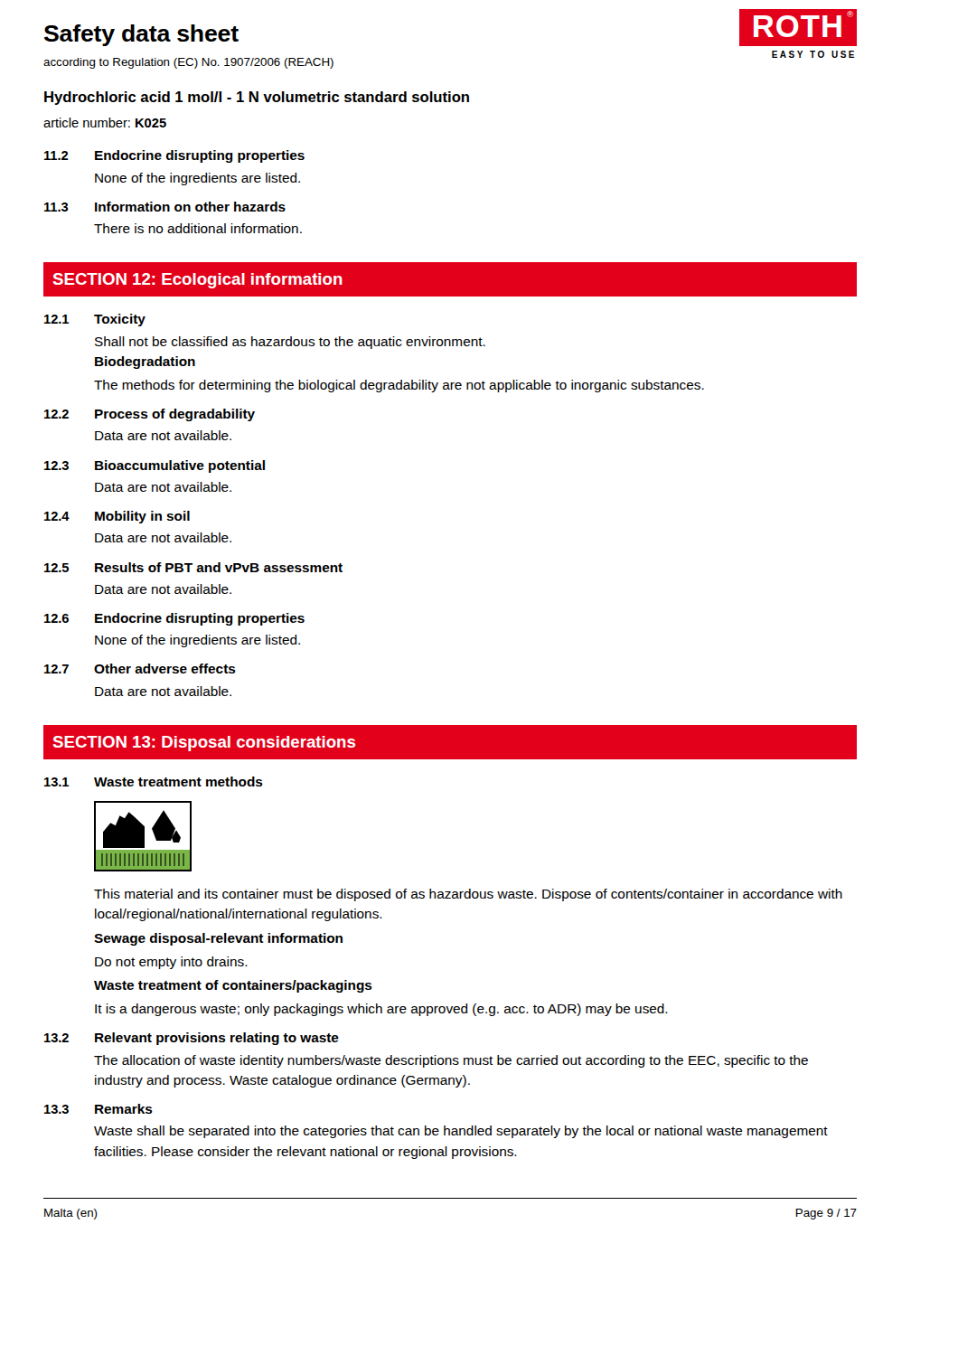ROTH® EASY TO USE
Safety data sheet
according to Regulation (EC) No. 1907/2006 (REACH)
Hydrochloric acid 1 mol/l - 1 N volumetric standard solution
article number: K025
11.2
Endocrine disrupting properties
None of the ingredients are listed.
11.3
Information on other hazards
There is no additional information.
SECTION 12: Ecological information
12.1
Toxicity
Shall not be classified as hazardous to the aquatic environment.
Biodegradation
The methods for determining the biological degradability are not applicable to inorganic substances.
12.2
Process of degradability
Data are not available.
12.3
Bioaccumulative potential
Data are not available.
12.4
Mobility in soil
Data are not available.
12.5
Results of PBT and vPvB assessment
Data are not available.
12.6
Endocrine disrupting properties
None of the ingredients are listed.
12.7
Other adverse effects
Data are not available.
SECTION 13: Disposal considerations
13.1
Waste treatment methods
This material and its container must be disposed of as hazardous waste. Dispose of contents/container in accordance with local/regional/national/international regulations.
Sewage disposal-relevant information
Do not empty into drains.
Waste treatment of containers/packagings
It is a dangerous waste; only packagings which are approved (e.g. acc. to ADR) may be used.
13.2
Relevant provisions relating to waste
The allocation of waste identity numbers/waste descriptions must be carried out according to the EEC, specific to the industry and process. Waste catalogue ordinance (Germany).
13.3
Remarks
Waste shall be separated into the categories that can be handled separately by the local or national waste management facilities. Please consider the relevant national or regional provisions.
Malta (en) Page 9 / 17